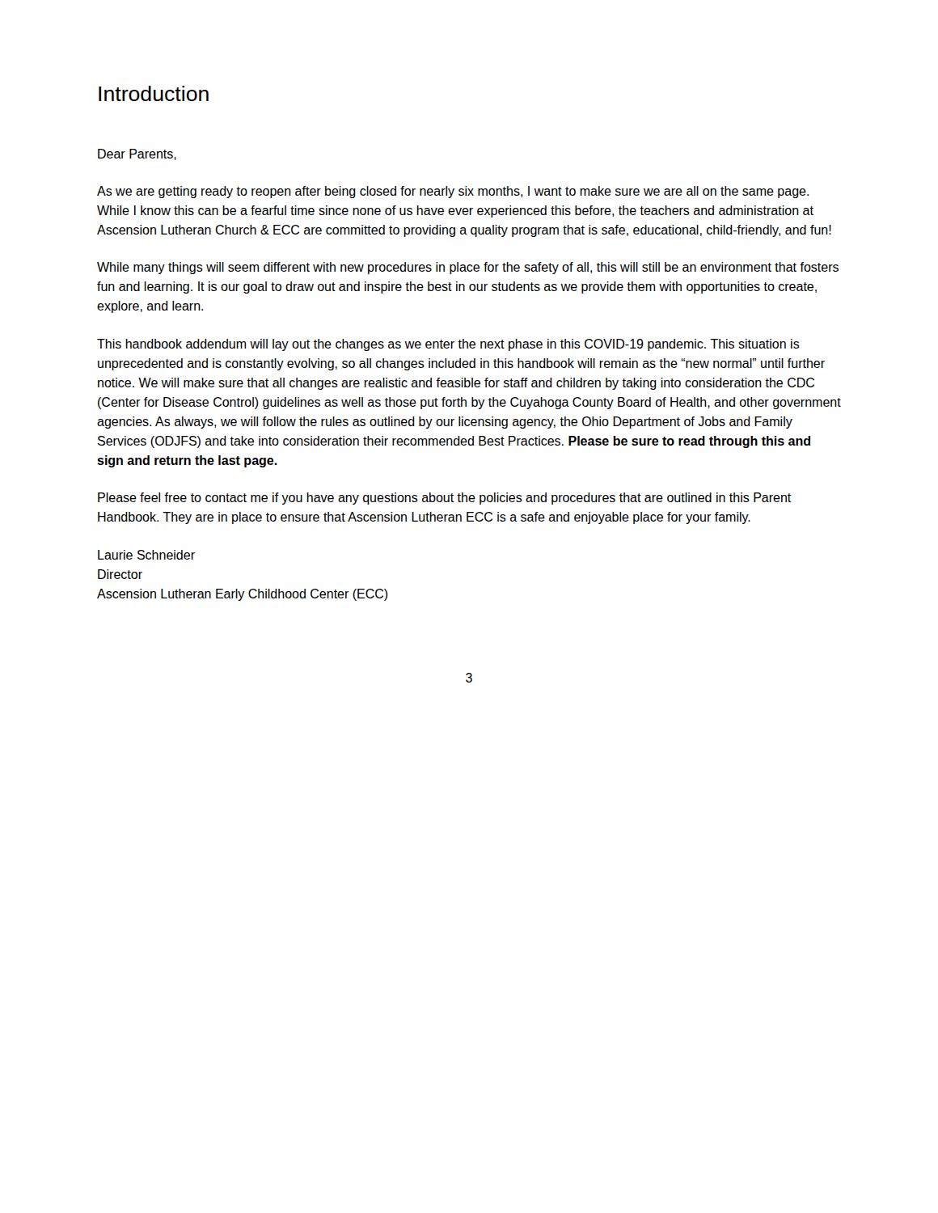Introduction
Dear Parents,
As we are getting ready to reopen after being closed for nearly six months, I want to make sure we are all on the same page. While I know this can be a fearful time since none of us have ever experienced this before, the teachers and administration at Ascension Lutheran Church & ECC are committed to providing a quality program that is safe, educational, child-friendly, and fun!
While many things will seem different with new procedures in place for the safety of all, this will still be an environment that fosters fun and learning. It is our goal to draw out and inspire the best in our students as we provide them with opportunities to create, explore, and learn.
This handbook addendum will lay out the changes as we enter the next phase in this COVID-19 pandemic. This situation is unprecedented and is constantly evolving, so all changes included in this handbook will remain as the “new normal” until further notice. We will make sure that all changes are realistic and feasible for staff and children by taking into consideration the CDC (Center for Disease Control) guidelines as well as those put forth by the Cuyahoga County Board of Health, and other government agencies. As always, we will follow the rules as outlined by our licensing agency, the Ohio Department of Jobs and Family Services (ODJFS) and take into consideration their recommended Best Practices. Please be sure to read through this and sign and return the last page.
Please feel free to contact me if you have any questions about the policies and procedures that are outlined in this Parent Handbook. They are in place to ensure that Ascension Lutheran ECC is a safe and enjoyable place for your family.
Laurie Schneider
Director
Ascension Lutheran Early Childhood Center (ECC)
3